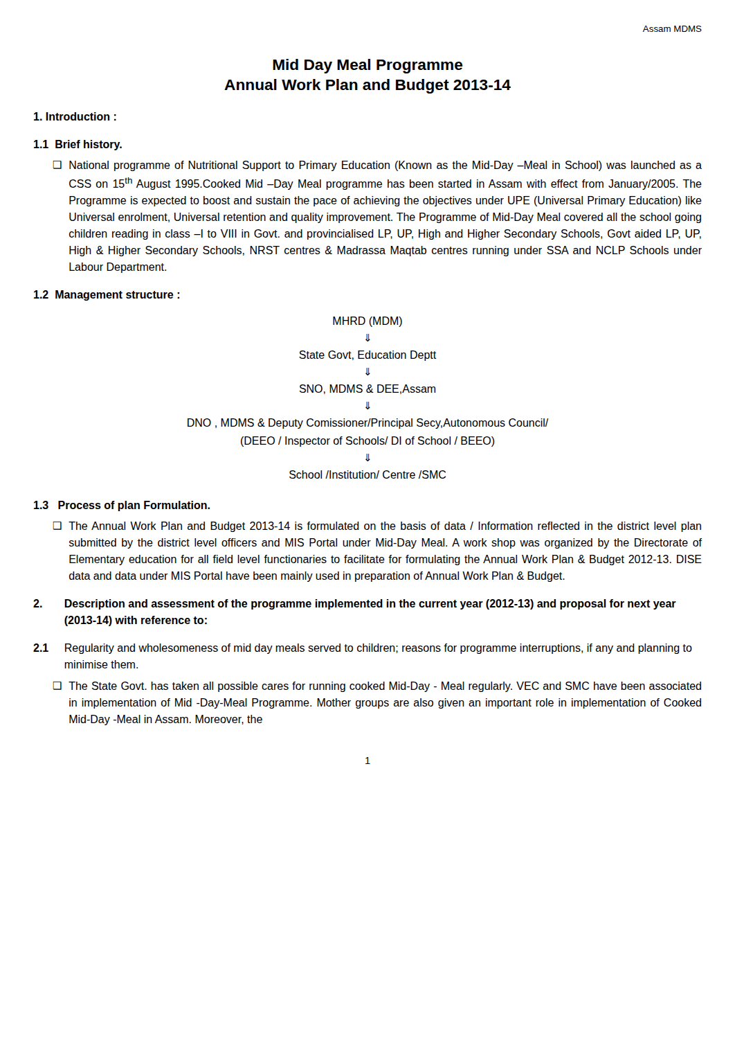Assam MDMS
Mid Day Meal Programme Annual Work Plan and Budget 2013-14
1. Introduction :
1.1 Brief history.
National programme of Nutritional Support to Primary Education (Known as the Mid-Day –Meal in School) was launched as a CSS on 15th August 1995.Cooked Mid –Day Meal programme has been started in Assam with effect from January/2005. The Programme is expected to boost and sustain the pace of achieving the objectives under UPE (Universal Primary Education) like Universal enrolment, Universal retention and quality improvement. The Programme of Mid-Day Meal covered all the school going children reading in class –I to VIII in Govt. and provincialised LP, UP, High and Higher Secondary Schools, Govt aided LP, UP, High & Higher Secondary Schools, NRST centres & Madrassa Maqtab centres running under SSA and NCLP Schools under Labour Department.
1.2 Management structure :
MHRD (MDM) ⇓ State Govt, Education Deptt ⇓ SNO, MDMS & DEE,Assam ⇓ DNO , MDMS & Deputy Comissioner/Principal Secy,Autonomous Council/
(DEEO / Inspector of Schools/ DI of School / BEEO)
⇓ School /Institution/ Centre /SMC
1.3 Process of plan Formulation.
The Annual Work Plan and Budget 2013-14 is formulated on the basis of data / Information reflected in the district level plan submitted by the district level officers and MIS Portal under Mid-Day Meal. A work shop was organized by the Directorate of Elementary education for all field level functionaries to facilitate for formulating the Annual Work Plan & Budget 2012-13. DISE data and data under MIS Portal have been mainly used in preparation of Annual Work Plan & Budget.
2. Description and assessment of the programme implemented in the current year (2012-13) and proposal for next year (2013-14) with reference to:
2.1 Regularity and wholesomeness of mid day meals served to children; reasons for programme interruptions, if any and planning to minimise them.
The State Govt. has taken all possible cares for running cooked Mid-Day - Meal regularly. VEC and SMC have been associated in implementation of Mid -Day-Meal Programme. Mother groups are also given an important role in implementation of Cooked Mid-Day -Meal in Assam. Moreover, the
1